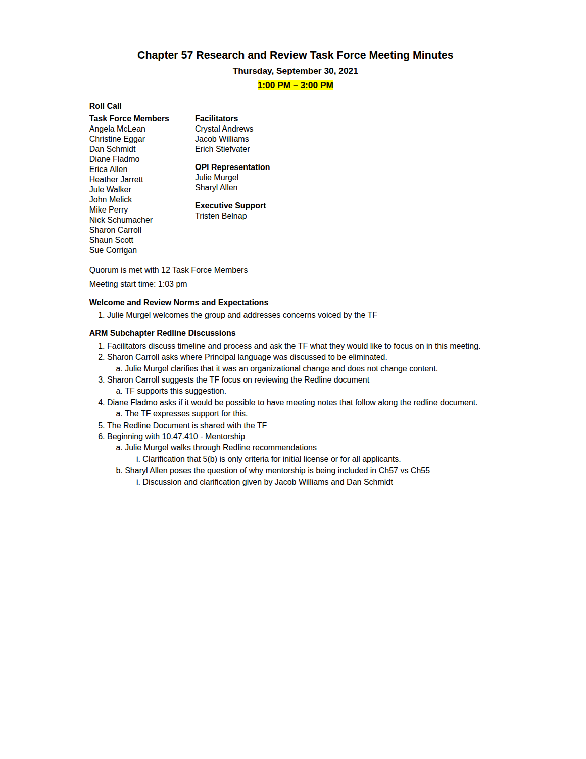Chapter 57 Research and Review Task Force Meeting Minutes
Thursday, September 30, 2021
1:00 PM – 3:00 PM
Roll Call
Task Force Members
Angela McLean
Christine Eggar
Dan Schmidt
Diane Fladmo
Erica Allen
Heather Jarrett
Jule Walker
John Melick
Mike Perry
Nick Schumacher
Sharon Carroll
Shaun Scott
Sue Corrigan
Facilitators
Crystal Andrews
Jacob Williams
Erich Stiefvater
OPI Representation
Julie Murgel
Sharyl Allen
Executive Support
Tristen Belnap
Quorum is met with 12 Task Force Members
Meeting start time: 1:03 pm
Welcome and Review Norms and Expectations
Julie Murgel welcomes the group and addresses concerns voiced by the TF
ARM Subchapter Redline Discussions
Facilitators discuss timeline and process and ask the TF what they would like to focus on in this meeting.
Sharon Carroll asks where Principal language was discussed to be eliminated.
Julie Murgel clarifies that it was an organizational change and does not change content.
Sharon Carroll suggests the TF focus on reviewing the Redline document
TF supports this suggestion.
Diane Fladmo asks if it would be possible to have meeting notes that follow along the redline document.
The TF expresses support for this.
The Redline Document is shared with the TF
Beginning with 10.47.410 - Mentorship
Julie Murgel walks through Redline recommendations
Clarification that 5(b) is only criteria for initial license or for all applicants.
Sharyl Allen poses the question of why mentorship is being included in Ch57 vs Ch55
Discussion and clarification given by Jacob Williams and Dan Schmidt